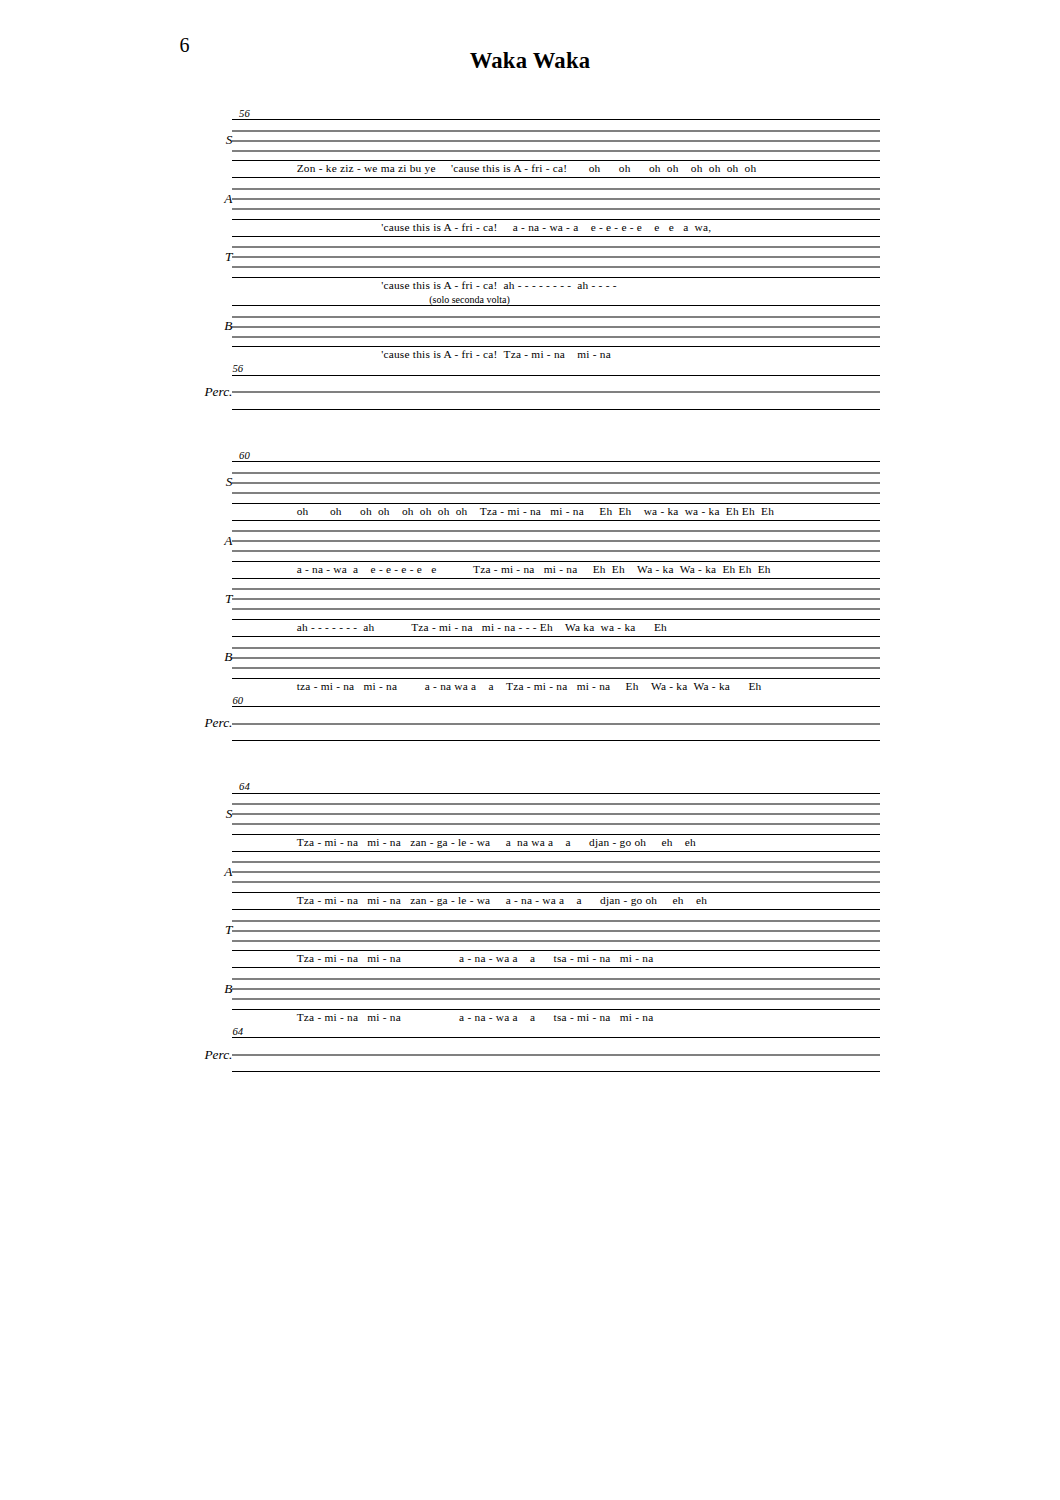6
Waka Waka
56
| S | |
| | Zon - ke ziz - we ma zi bu ye 'cause this is A - fri - ca! oh oh oh oh oh oh oh oh |
| A | |
| | 'cause this is A - fri - ca! a - na - wa - a e - e - e - e e e a wa, |
| T | |
| | 'cause this is A - fri - ca! ah - - - - - - - - ah - - - - (solo seconda volta) |
| B | |
| | 'cause this is A - fri - ca! Tza - mi - na mi - na |
| | 56 |
| Perc. | |
60
| S | |
| | oh oh oh oh oh oh oh oh Tza - mi - na mi - na Eh Eh wa - ka wa - ka Eh Eh Eh |
| A | |
| | a - na - wa a e - e - e - e e Tza - mi - na mi - na Eh Eh Wa - ka Wa - ka Eh Eh Eh |
| T | |
| | ah - - - - - - - ah Tza - mi - na mi - na - - - Eh Wa ka wa - ka Eh |
| B | |
| | tza - mi - na mi - na a - na wa a a Tza - mi - na mi - na Eh Wa - ka Wa - ka Eh |
| | 60 |
| Perc. | |
64
| S | |
| | Tza - mi - na mi - na zan - ga - le - wa a na wa a a djan - go oh eh eh |
| A | |
| | Tza - mi - na mi - na zan - ga - le - wa a - na - wa a a djan - go oh eh eh |
| T | |
| | Tza - mi - na mi - na a - na - wa a a tsa - mi - na mi - na |
| B | |
| | Tza - mi - na mi - na a - na - wa a a tsa - mi - na mi - na |
| | 64 |
| Perc. | |
Choral score excerpt, SATB with percussion, key of D major (two sharps). Repeat signs and repeat barlines appear at the start of measure 57, measure 64, and measure 68. Tenor part includes the cue "solo seconda volta" at measure 57.